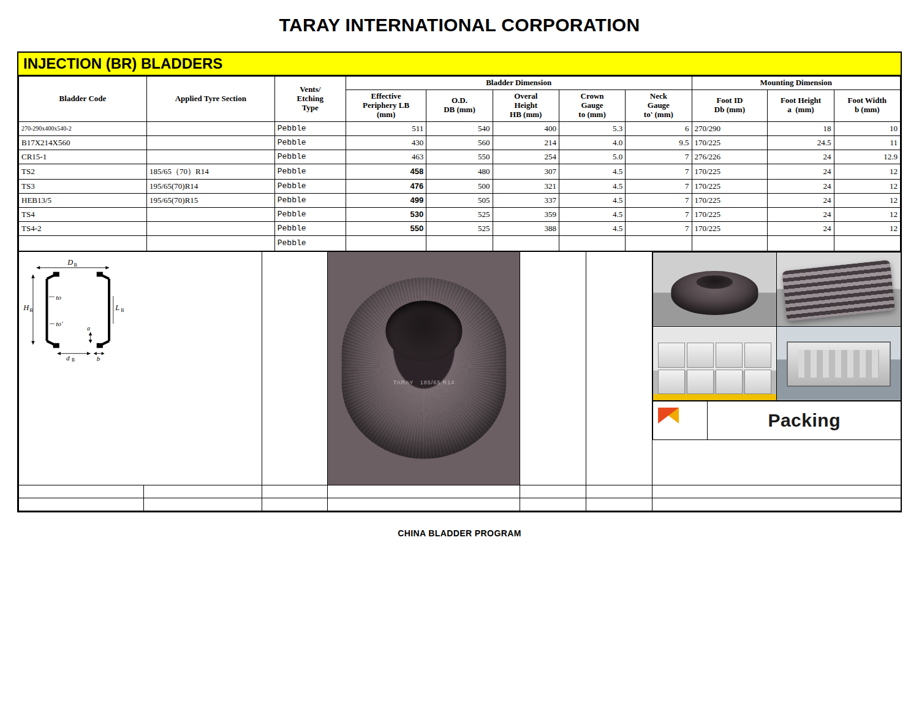TARAY INTERNATIONAL CORPORATION
INJECTION (BR) BLADDERS
| Bladder Code | Applied Tyre Section | Vents/ Etching Type | Bladder Dimension | Mounting Dimension |
| --- | --- | --- | --- | --- |
| Effective Periphery LB (mm) | O.D. DB (mm) | Overal Height HB (mm) | Crown Gauge to (mm) | Neck Gauge to' (mm) | Foot ID Db (mm) | Foot Height a (mm) | Foot Width b (mm) |
| 270-290x400x540-2 | | Pebble | 511 | 540 | 400 | 5.3 | 6 | 270/290 | 18 | 10 |
| B17X214X560 | | Pebble | 430 | 560 | 214 | 4.0 | 9.5 | 170/225 | 24.5 | 11 |
| CR15-1 | | Pebble | 463 | 550 | 254 | 5.0 | 7 | 276/226 | 24 | 12.9 |
| TS2 | 185/65（70）R14 | Pebble | 458 | 480 | 307 | 4.5 | 7 | 170/225 | 24 | 12 |
| TS3 | 195/65(70)R14 | Pebble | 476 | 500 | 321 | 4.5 | 7 | 170/225 | 24 | 12 |
| HEB13/5 | 195/65(70)R15 | Pebble | 499 | 505 | 337 | 4.5 | 7 | 170/225 | 24 | 12 |
| TS4 | | Pebble | 530 | 525 | 359 | 4.5 | 7 | 170/225 | 24 | 12 |
| TS4-2 | | Pebble | 550 | 525 | 388 | 4.5 | 7 | 170/225 | 24 | 12 |
| | | Pebble | | | | | | | | |
D B H B L B to to' a d B b
TARAY 185/65 R14
Packing
CHINA BLADDER PROGRAM